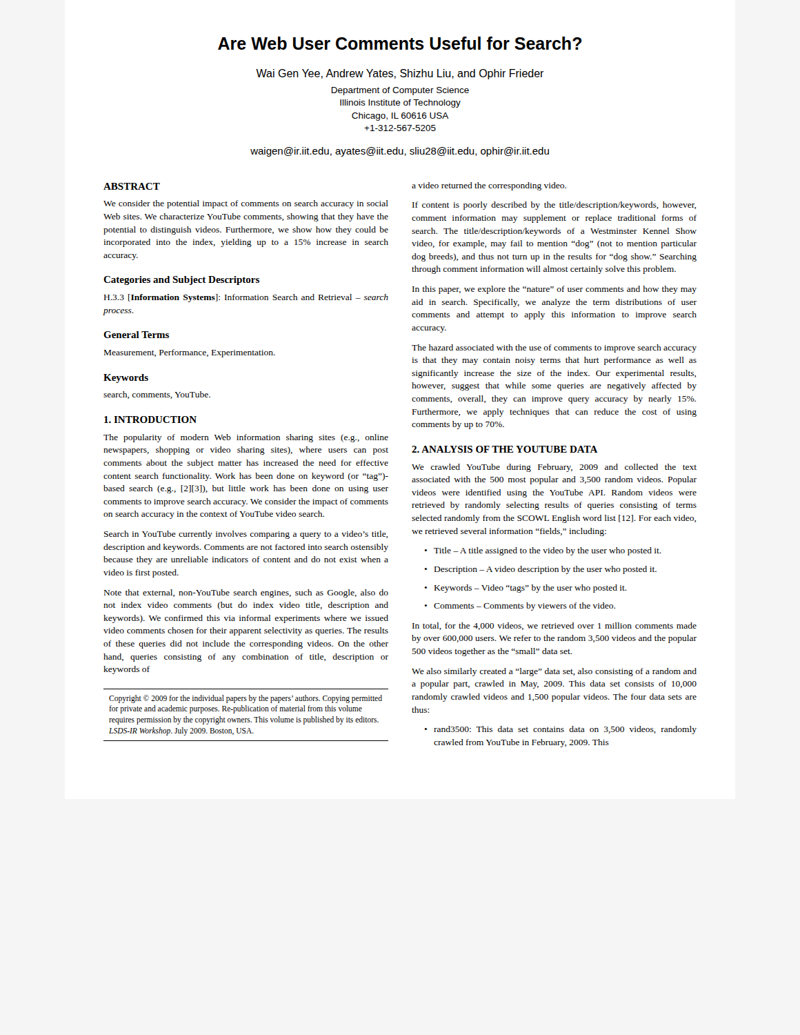Are Web User Comments Useful for Search?
Wai Gen Yee, Andrew Yates, Shizhu Liu, and Ophir Frieder
Department of Computer Science
Illinois Institute of Technology
Chicago, IL 60616 USA
+1-312-567-5205
waigen@ir.iit.edu, ayates@iit.edu, sliu28@iit.edu, ophir@ir.iit.edu
ABSTRACT
We consider the potential impact of comments on search accuracy in social Web sites. We characterize YouTube comments, showing that they have the potential to distinguish videos. Furthermore, we show how they could be incorporated into the index, yielding up to a 15% increase in search accuracy.
Categories and Subject Descriptors
H.3.3 [Information Systems]: Information Search and Retrieval – search process.
General Terms
Measurement, Performance, Experimentation.
Keywords
search, comments, YouTube.
1. INTRODUCTION
The popularity of modern Web information sharing sites (e.g., online newspapers, shopping or video sharing sites), where users can post comments about the subject matter has increased the need for effective content search functionality. Work has been done on keyword (or “tag”)-based search (e.g., [2][3]), but little work has been done on using user comments to improve search accuracy. We consider the impact of comments on search accuracy in the context of YouTube video search.
Search in YouTube currently involves comparing a query to a video’s title, description and keywords. Comments are not factored into search ostensibly because they are unreliable indicators of content and do not exist when a video is first posted.
Note that external, non-YouTube search engines, such as Google, also do not index video comments (but do index video title, description and keywords). We confirmed this via informal experiments where we issued video comments chosen for their apparent selectivity as queries. The results of these queries did not include the corresponding videos. On the other hand, queries consisting of any combination of title, description or keywords of
Copyright © 2009 for the individual papers by the papers’ authors. Copying permitted for private and academic purposes. Re-publication of material from this volume requires permission by the copyright owners. This volume is published by its editors.
LSDS-IR Workshop. July 2009. Boston, USA.
a video returned the corresponding video.
If content is poorly described by the title/description/keywords, however, comment information may supplement or replace traditional forms of search. The title/description/keywords of a Westminster Kennel Show video, for example, may fail to mention “dog” (not to mention particular dog breeds), and thus not turn up in the results for “dog show.” Searching through comment information will almost certainly solve this problem.
In this paper, we explore the “nature” of user comments and how they may aid in search. Specifically, we analyze the term distributions of user comments and attempt to apply this information to improve search accuracy.
The hazard associated with the use of comments to improve search accuracy is that they may contain noisy terms that hurt performance as well as significantly increase the size of the index. Our experimental results, however, suggest that while some queries are negatively affected by comments, overall, they can improve query accuracy by nearly 15%. Furthermore, we apply techniques that can reduce the cost of using comments by up to 70%.
2. ANALYSIS OF THE YOUTUBE DATA
We crawled YouTube during February, 2009 and collected the text associated with the 500 most popular and 3,500 random videos. Popular videos were identified using the YouTube API. Random videos were retrieved by randomly selecting results of queries consisting of terms selected randomly from the SCOWL English word list [12]. For each video, we retrieved several information “fields,” including:
Title – A title assigned to the video by the user who posted it.
Description – A video description by the user who posted it.
Keywords – Video “tags” by the user who posted it.
Comments – Comments by viewers of the video.
In total, for the 4,000 videos, we retrieved over 1 million comments made by over 600,000 users. We refer to the random 3,500 videos and the popular 500 videos together as the “small” data set.
We also similarly created a “large” data set, also consisting of a random and a popular part, crawled in May, 2009. This data set consists of 10,000 randomly crawled videos and 1,500 popular videos. The four data sets are thus:
rand3500: This data set contains data on 3,500 videos, randomly crawled from YouTube in February, 2009. This